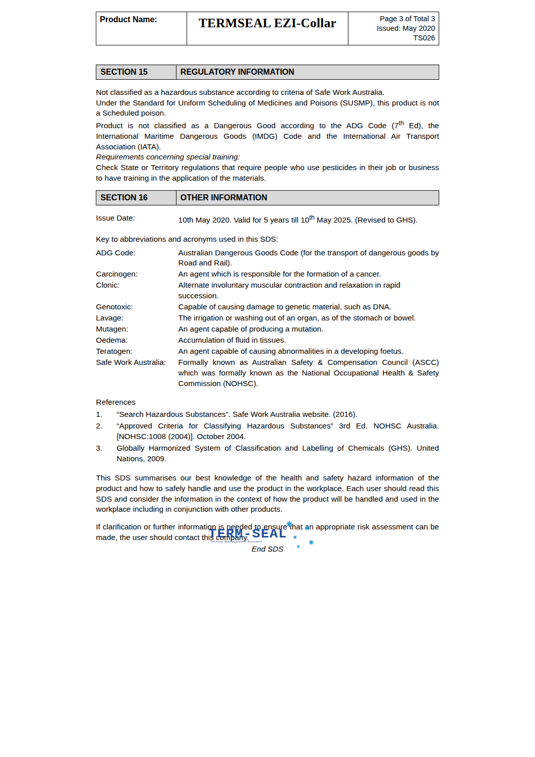| Product Name: | TERMSEAL EZI-Collar | Page 3 of Total 3 Issued: May 2020 TS026 |
| SECTION 15 | REGULATORY INFORMATION |
Not classified as a hazardous substance according to criteria of Safe Work Australia.
Under the Standard for Uniform Scheduling of Medicines and Poisons (SUSMP), this product is not a Scheduled poison.
Product is not classified as a Dangerous Good according to the ADG Code (7th Ed), the International Maritime Dangerous Goods (IMDG) Code and the International Air Transport Association (IATA).
Requirements concerning special training:
Check State or Territory regulations that require people who use pesticides in their job or business to have training in the application of the materials.
| SECTION 16 | OTHER INFORMATION |
| Issue Date: | 10th May 2020. Valid for 5 years till 10 th May 2025. (Revised to GHS). |
Key to abbreviations and acronyms used in this SDS:
| ADG Code: | Australian Dangerous Goods Code (for the transport of dangerous goods by Road and Rail). |
| Carcinogen: | An agent which is responsible for the formation of a cancer. |
| Clonic: | Alternate involuntary muscular contraction and relaxation in rapid succession. |
| Genotoxic: | Capable of causing damage to genetic material, such as DNA. |
| Lavage: | The irrigation or washing out of an organ, as of the stomach or bowel. |
| Mutagen: | An agent capable of producing a mutation. |
| Oedema: | Accumulation of fluid in tissues. |
| Teratogen: | An agent capable of causing abnormalities in a developing foetus. |
| Safe Work Australia: | Formally known as Australian Safety & Compensation Council (ASCC) which was formally known as the National Occupational Health & Safety Commission (NOHSC). |
References
| 1. | “Search Hazardous Substances”. Safe Work Australia website. (2016). |
| 2. | “Approved Criteria for Classifying Hazardous Substances” 3rd Ed. NOHSC Australia. [NOHSC:1008 (2004)]. October 2004. |
| 3. | Globally Harmonized System of Classification and Labelling of Chemicals (GHS). United Nations, 2009. |
This SDS summarises our best knowledge of the health and safety hazard information of the product and how to safely handle and use the product in the workplace. Each user should read this SDS and consider the information in the context of how the product will be handled and used in the workplace including in conjunction with other products.
If clarification or further information is needed to ensure that an appropriate risk assessment can be made, the user should contact this company.
End SDS
TERM-SEAL Termite Management Systems ✷ ✷ ✷ ✷ ✷